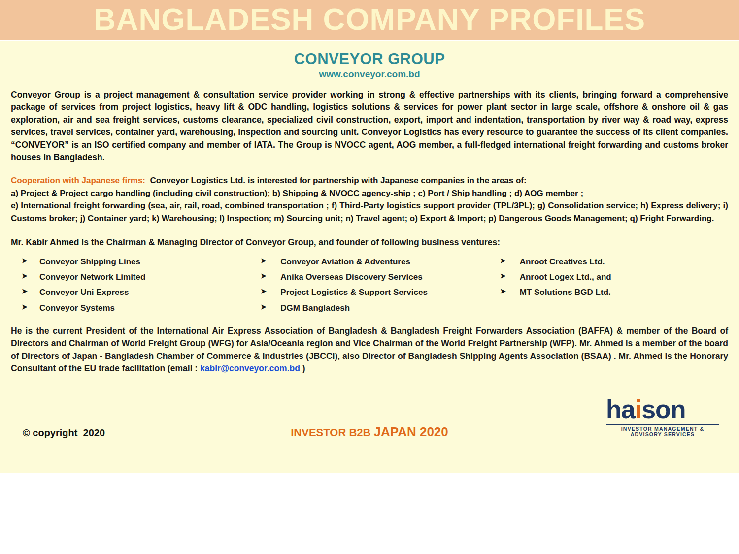Bangladesh Company Profiles
CONVEYOR GROUP
www.conveyor.com.bd
Conveyor Group is a project management & consultation service provider working in strong & effective partnerships with its clients, bringing forward a comprehensive package of services from project logistics, heavy lift & ODC handling, logistics solutions & services for power plant sector in large scale, offshore & onshore oil & gas exploration, air and sea freight services, customs clearance, specialized civil construction, export, import and indentation, transportation by river way & road way, express services, travel services, container yard, warehousing, inspection and sourcing unit. Conveyor Logistics has every resource to guarantee the success of its client companies. “CONVEYOR” is an ISO certified company and member of IATA. The Group is NVOCC agent, AOG member, a full-fledged international freight forwarding and customs broker houses in Bangladesh.
Cooperation with Japanese firms: Conveyor Logistics Ltd. is interested for partnership with Japanese companies in the areas of:
a) Project & Project cargo handling (including civil construction); b) Shipping & NVOCC agency-ship ; c) Port / Ship handling ; d) AOG member ;
e) International freight forwarding (sea, air, rail, road, combined transportation ; f) Third-Party logistics support provider (TPL/3PL); g) Consolidation service; h) Express delivery; i) Customs broker; j) Container yard; k) Warehousing; l) Inspection; m) Sourcing unit; n) Travel agent; o) Export & Import; p) Dangerous Goods Management; q) Fright Forwarding.
Mr. Kabir Ahmed is the Chairman & Managing Director of Conveyor Group, and founder of following business ventures:
Conveyor Shipping Lines
Conveyor Network Limited
Conveyor Uni Express
Conveyor Systems
Conveyor Aviation & Adventures
Anika Overseas Discovery Services
Project Logistics & Support Services
DGM Bangladesh
Anroot Creatives Ltd.
Anroot Logex Ltd., and
MT Solutions BGD Ltd.
He is the current President of the International Air Express Association of Bangladesh & Bangladesh Freight Forwarders Association (BAFFA) & member of the Board of Directors and Chairman of World Freight Group (WFG) for Asia/Oceania region and Vice Chairman of the World Freight Partnership (WFP). Mr. Ahmed is a member of the board of Directors of Japan - Bangladesh Chamber of Commerce & Industries (JBCCI), also Director of Bangladesh Shipping Agents Association (BSAA) . Mr. Ahmed is the Honorary Consultant of the EU trade facilitation (email : kabir@conveyor.com.bd )
© copyright 2020
INVESTOR B2B JAPAN 2020
haison
INVESTOR MANAGEMENT & ADVISORY SERVICES